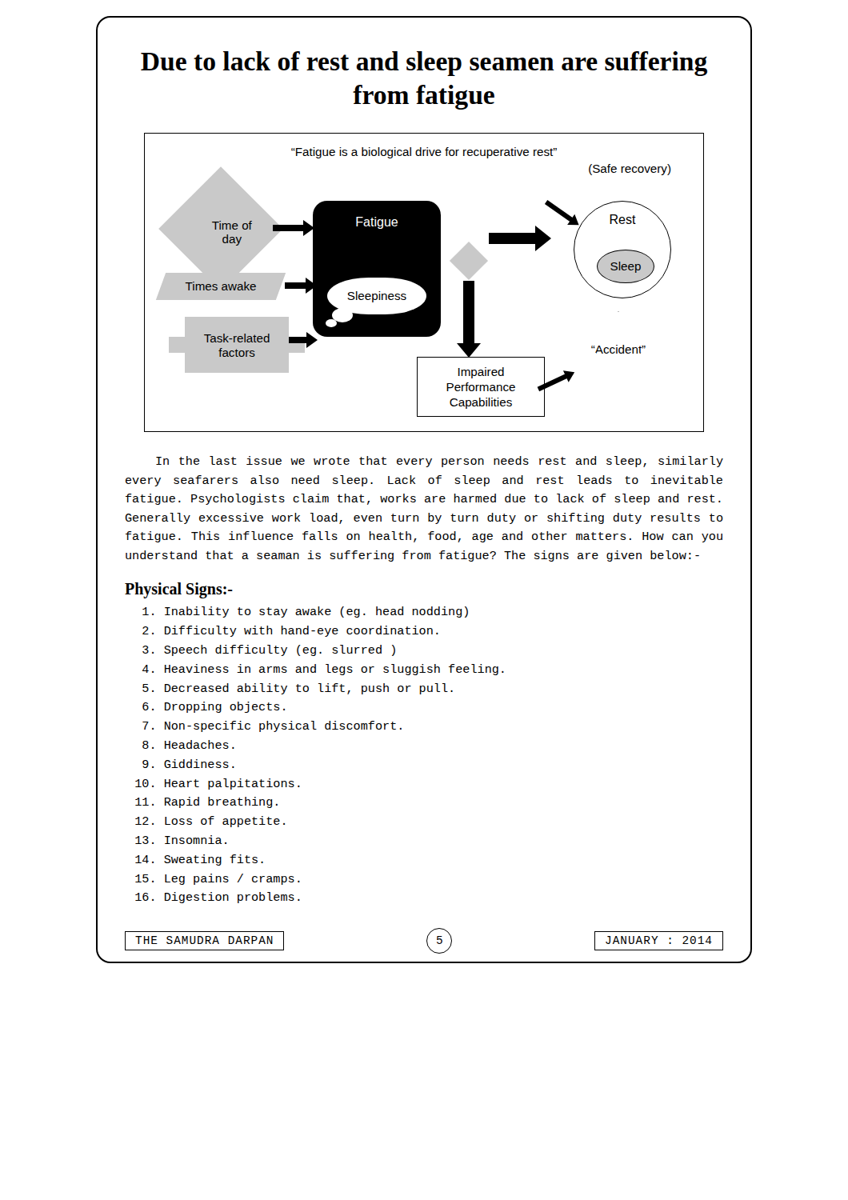Due to lack of rest and sleep seamen are suffering from fatigue
“Fatigue is a biological drive for recuperative rest”
(Safe recovery)
Time of
day
Times awake
Task-related
factors
Fatigue
Sleepiness
Rest
Sleep
Impaired
Performance
Capabilities
“Accident”
In the last issue we wrote that every person needs rest and sleep, similarly every seafarers also need sleep. Lack of sleep and rest leads to inevitable fatigue. Psychologists claim that, works are harmed due to lack of sleep and rest. Generally excessive work load, even turn by turn duty or shifting duty results to fatigue. This influence falls on health, food, age and other matters. How can you understand that a seaman is suffering from fatigue? The signs are given below:-
Physical Signs:-
Inability to stay awake (eg. head nodding)
Difficulty with hand-eye coordination.
Speech difficulty (eg. slurred )
Heaviness in arms and legs or sluggish feeling.
Decreased ability to lift, push or pull.
Dropping objects.
Non-specific physical discomfort.
Headaches.
Giddiness.
Heart palpitations.
Rapid breathing.
Loss of appetite.
Insomnia.
Sweating fits.
Leg pains / cramps.
Digestion problems.
THE SAMUDRA DARPAN
5
JANUARY : 2014